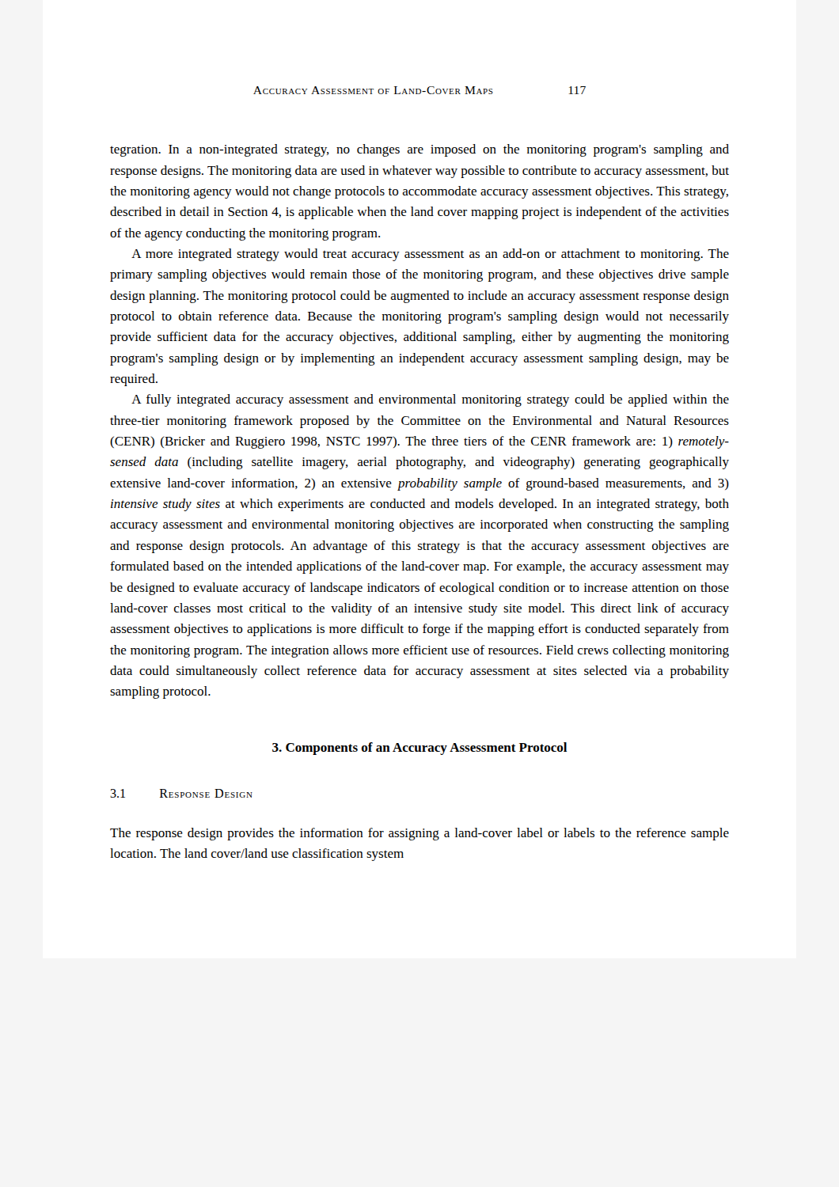Accuracy Assessment of Land-Cover Maps 117
tegration. In a non-integrated strategy, no changes are imposed on the monitoring program's sampling and response designs. The monitoring data are used in whatever way possible to contribute to accuracy assessment, but the monitoring agency would not change protocols to accommodate accuracy assessment objectives. This strategy, described in detail in Section 4, is applicable when the land cover mapping project is independent of the activities of the agency conducting the monitoring program.
A more integrated strategy would treat accuracy assessment as an add-on or attachment to monitoring. The primary sampling objectives would remain those of the monitoring program, and these objectives drive sample design planning. The monitoring protocol could be augmented to include an accuracy assessment response design protocol to obtain reference data. Because the monitoring program's sampling design would not necessarily provide sufficient data for the accuracy objectives, additional sampling, either by augmenting the monitoring program's sampling design or by implementing an independent accuracy assessment sampling design, may be required.
A fully integrated accuracy assessment and environmental monitoring strategy could be applied within the three-tier monitoring framework proposed by the Committee on the Environmental and Natural Resources (CENR) (Bricker and Ruggiero 1998, NSTC 1997). The three tiers of the CENR framework are: 1) remotely-sensed data (including satellite imagery, aerial photography, and videography) generating geographically extensive land-cover information, 2) an extensive probability sample of ground-based measurements, and 3) intensive study sites at which experiments are conducted and models developed. In an integrated strategy, both accuracy assessment and environmental monitoring objectives are incorporated when constructing the sampling and response design protocols. An advantage of this strategy is that the accuracy assessment objectives are formulated based on the intended applications of the land-cover map. For example, the accuracy assessment may be designed to evaluate accuracy of landscape indicators of ecological condition or to increase attention on those land-cover classes most critical to the validity of an intensive study site model. This direct link of accuracy assessment objectives to applications is more difficult to forge if the mapping effort is conducted separately from the monitoring program. The integration allows more efficient use of resources. Field crews collecting monitoring data could simultaneously collect reference data for accuracy assessment at sites selected via a probability sampling protocol.
3. Components of an Accuracy Assessment Protocol
3.1 Response Design
The response design provides the information for assigning a land-cover label or labels to the reference sample location. The land cover/land use classification system